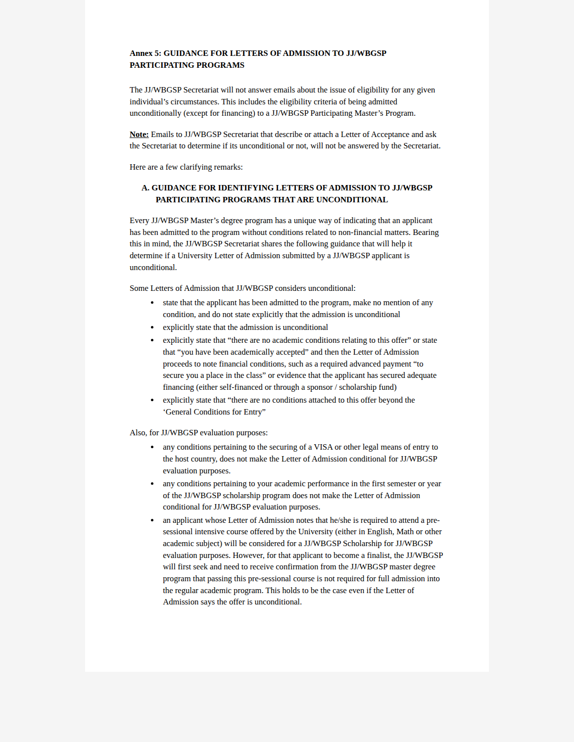Annex 5: GUIDANCE FOR LETTERS OF ADMISSION TO JJ/WBGSP PARTICIPATING PROGRAMS
The JJ/WBGSP Secretariat will not answer emails about the issue of eligibility for any given individual’s circumstances. This includes the eligibility criteria of being admitted unconditionally (except for financing) to a JJ/WBGSP Participating Master’s Program.
Note: Emails to JJ/WBGSP Secretariat that describe or attach a Letter of Acceptance and ask the Secretariat to determine if its unconditional or not, will not be answered by the Secretariat.
Here are a few clarifying remarks:
A. GUIDANCE FOR IDENTIFYING LETTERS OF ADMISSION TO JJ/WBGSP PARTICIPATING PROGRAMS THAT ARE UNCONDITIONAL
Every JJ/WBGSP Master’s degree program has a unique way of indicating that an applicant has been admitted to the program without conditions related to non-financial matters. Bearing this in mind, the JJ/WBGSP Secretariat shares the following guidance that will help it determine if a University Letter of Admission submitted by a JJ/WBGSP applicant is unconditional.
Some Letters of Admission that JJ/WBGSP considers unconditional:
state that the applicant has been admitted to the program, make no mention of any condition, and do not state explicitly that the admission is unconditional
explicitly state that the admission is unconditional
explicitly state that “there are no academic conditions relating to this offer” or state that “you have been academically accepted” and then the Letter of Admission proceeds to note financial conditions, such as a required advanced payment “to secure you a place in the class” or evidence that the applicant has secured adequate financing (either self-financed or through a sponsor / scholarship fund)
explicitly state that “there are no conditions attached to this offer beyond the ‘General Conditions for Entry”
Also, for JJ/WBGSP evaluation purposes:
any conditions pertaining to the securing of a VISA or other legal means of entry to the host country, does not make the Letter of Admission conditional for JJ/WBGSP evaluation purposes.
any conditions pertaining to your academic performance in the first semester or year of the JJ/WBGSP scholarship program does not make the Letter of Admission conditional for JJ/WBGSP evaluation purposes.
an applicant whose Letter of Admission notes that he/she is required to attend a pre-sessional intensive course offered by the University (either in English, Math or other academic subject) will be considered for a JJ/WBGSP Scholarship for JJ/WBGSP evaluation purposes. However, for that applicant to become a finalist, the JJ/WBGSP will first seek and need to receive confirmation from the JJ/WBGSP master degree program that passing this pre-sessional course is not required for full admission into the regular academic program. This holds to be the case even if the Letter of Admission says the offer is unconditional.